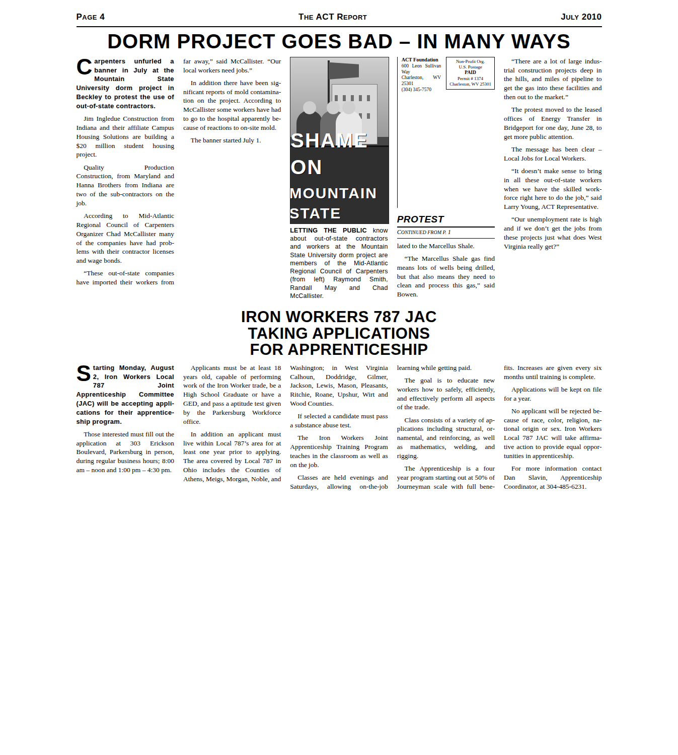PAGE 4
THE ACT REPORT
JULY 2010
DORM PROJECT GOES BAD – IN MANY WAYS
Carpenters unfurled a banner in July at the Mountain State University dorm project in Beckley to protest the use of out-of-state contractors.
Jim Ingledue Construction from Indiana and their affiliate Campus Housing Solutions are building a $20 million student housing project.
Quality Production Construction, from Maryland and Hanna Brothers from Indiana are two of the sub-contractors on the job.
According to Mid-Atlantic Regional Council of Carpenters Organizer Chad McCallister many of the companies have had problems with their contractor licenses and wage bonds.
“These out-of-state companies have imported their workers from far away,” said McCallister. “Our local workers need jobs.”
In addition there have been significant reports of mold contamination on the project. According to McCallister some workers have had to go to the hospital apparently because of reactions to on-site mold.
The banner started July 1.
LABOR
DISPUTE
LABOR
DISPUTE
SHAME ON
MOUNTAIN STATE UNIVERSITY
LETTING THE PUBLIC know about out-of-state contractors and workers at the Mountain State University dorm project are members of the Mid-Atlantic Regional Council of Carpenters (from left) Raymond Smith, Randall May and Chad McCallister.
ACT Foundation
600 Leon Sullivan Way
Charleston, WV 25301
(304) 345-7570
Non-Profit Org.
U.S. Postage
PAID
Permit # 1374
Charleston, WV 25301
PROTEST
CONTINUED FROM P. 1
lated to the Marcellus Shale.
“The Marcellus Shale gas find means lots of wells being drilled, but that also means they need to clean and process this gas,” said Bowen.
“There are a lot of large industrial construction projects deep in the hills, and miles of pipeline to get the gas into these facilities and then out to the market.”
The protest moved to the leased offices of Energy Transfer in Bridgeport for one day, June 28, to get more public attention.
The message has been clear – Local Jobs for Local Workers.
“It doesn’t make sense to bring in all these out-of-state workers when we have the skilled workforce right here to do the job,” said Larry Young, ACT Representative.
“Our unemployment rate is high and if we don’t get the jobs from these projects just what does West Virginia really get?”
IRON WORKERS 787 JAC
TAKING APPLICATIONS
FOR APPRENTICESHIP
Starting Monday, August 2, Iron Workers Local 787 Joint Apprenticeship Committee (JAC) will be accepting applications for their apprenticeship program.
Those interested must fill out the application at 303 Erickson Boulevard, Parkersburg in person, during regular business hours; 8:00 am – noon and 1:00 pm – 4:30 pm.
Applicants must be at least 18 years old, capable of performing work of the Iron Worker trade, be a High School Graduate or have a GED, and pass a aptitude test given by the Parkersburg Workforce office.
In addition an applicant must live within Local 787’s area for at least one year prior to applying. The area covered by Local 787 in Ohio includes the Counties of Athens, Meigs, Morgan, Noble, and Washington; in West Virginia Calhoun, Doddridge, Gilmer, Jackson, Lewis, Mason, Pleasants, Ritchie, Roane, Upshur, Wirt and Wood Counties.
If selected a candidate must pass a substance abuse test.
The Iron Workers Joint Apprenticeship Training Program teaches in the classroom as well as on the job.
Classes are held evenings and Saturdays, allowing on-the-job learning while getting paid.
The goal is to educate new workers how to safely, efficiently, and effectively perform all aspects of the trade.
Class consists of a variety of applications including structural, ornamental, and reinforcing, as well as mathematics, welding, and rigging.
The Apprenticeship is a four year program starting out at 50% of Journeyman scale with full benefits. Increases are given every six months until training is complete.
Applications will be kept on file for a year.
No applicant will be rejected because of race, color, religion, national origin or sex. Iron Workers Local 787 JAC will take affirmative action to provide equal opportunities in apprenticeship.
For more information contact Dan Slavin, Apprenticeship Coordinator, at 304-485-6231.